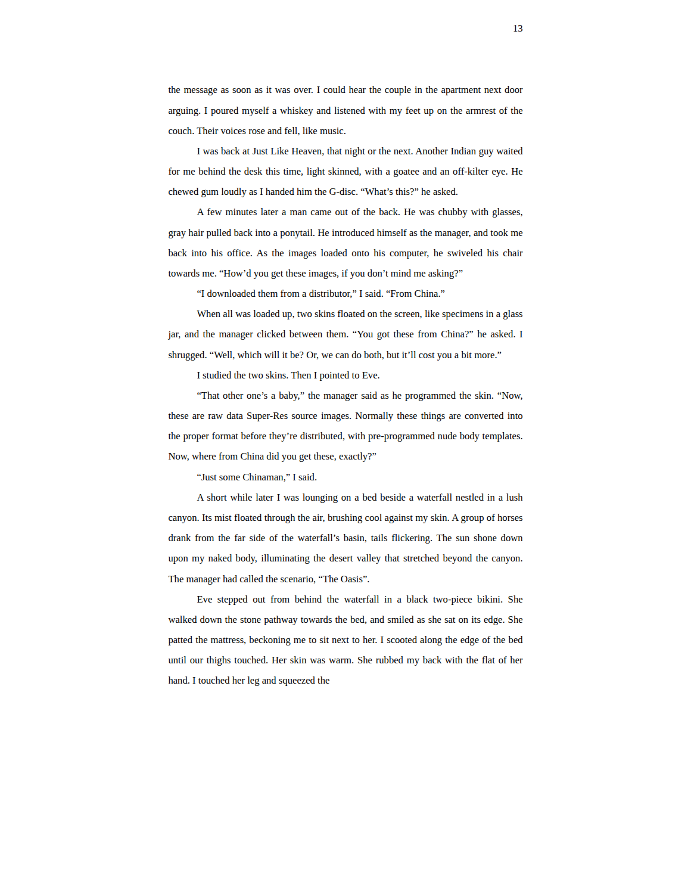13
the message as soon as it was over. I could hear the couple in the apartment next door arguing. I poured myself a whiskey and listened with my feet up on the armrest of the couch. Their voices rose and fell, like music.
I was back at Just Like Heaven, that night or the next. Another Indian guy waited for me behind the desk this time, light skinned, with a goatee and an off-kilter eye. He chewed gum loudly as I handed him the G-disc. “What’s this?” he asked.
A few minutes later a man came out of the back. He was chubby with glasses, gray hair pulled back into a ponytail. He introduced himself as the manager, and took me back into his office. As the images loaded onto his computer, he swiveled his chair towards me. “How’d you get these images, if you don’t mind me asking?”
“I downloaded them from a distributor,” I said. “From China.”
When all was loaded up, two skins floated on the screen, like specimens in a glass jar, and the manager clicked between them. “You got these from China?” he asked. I shrugged. “Well, which will it be? Or, we can do both, but it’ll cost you a bit more.”
I studied the two skins. Then I pointed to Eve.
“That other one’s a baby,” the manager said as he programmed the skin. “Now, these are raw data Super-Res source images. Normally these things are converted into the proper format before they’re distributed, with pre-programmed nude body templates. Now, where from China did you get these, exactly?”
“Just some Chinaman,” I said.
A short while later I was lounging on a bed beside a waterfall nestled in a lush canyon. Its mist floated through the air, brushing cool against my skin. A group of horses drank from the far side of the waterfall’s basin, tails flickering. The sun shone down upon my naked body, illuminating the desert valley that stretched beyond the canyon. The manager had called the scenario, “The Oasis”.
Eve stepped out from behind the waterfall in a black two-piece bikini. She walked down the stone pathway towards the bed, and smiled as she sat on its edge. She patted the mattress, beckoning me to sit next to her. I scooted along the edge of the bed until our thighs touched. Her skin was warm. She rubbed my back with the flat of her hand. I touched her leg and squeezed the